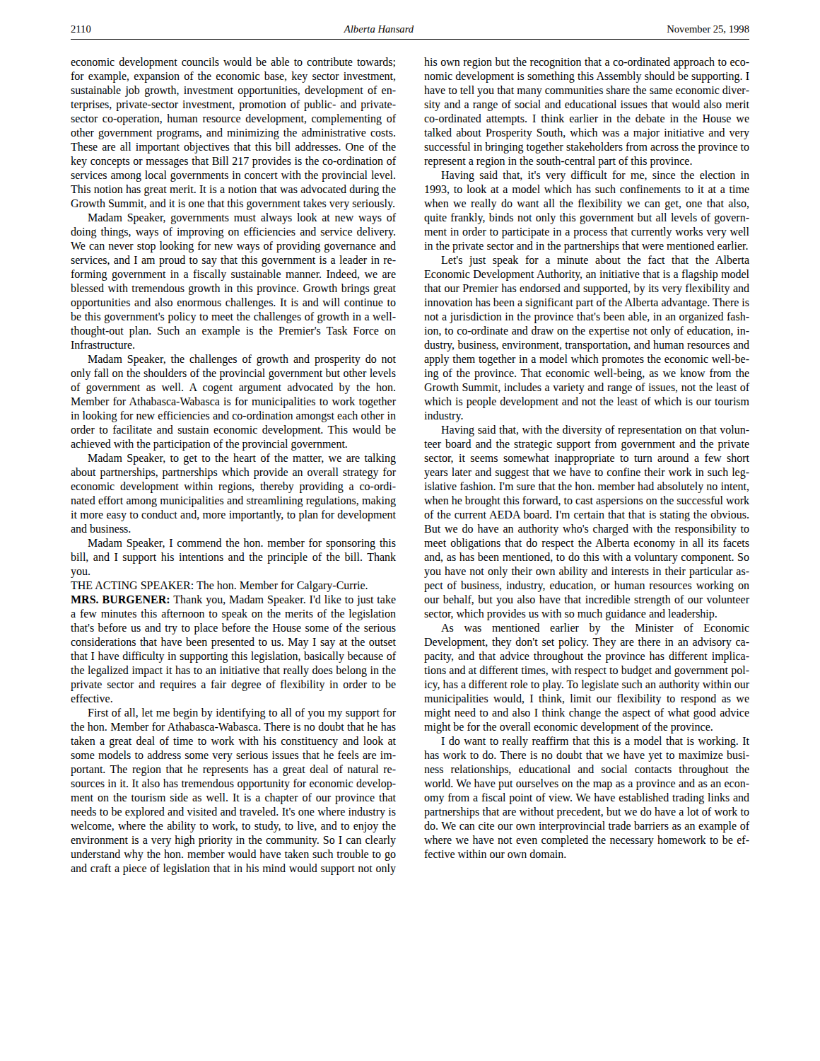2110 Alberta Hansard November 25, 1998
economic development councils would be able to contribute towards; for example, expansion of the economic base, key sector investment, sustainable job growth, investment opportunities, development of enterprises, private-sector investment, promotion of public- and private-sector co-operation, human resource development, complementing of other government programs, and minimizing the administrative costs. These are all important objectives that this bill addresses. One of the key concepts or messages that Bill 217 provides is the co-ordination of services among local governments in concert with the provincial level. This notion has great merit. It is a notion that was advocated during the Growth Summit, and it is one that this government takes very seriously.
Madam Speaker, governments must always look at new ways of doing things, ways of improving on efficiencies and service delivery. We can never stop looking for new ways of providing governance and services, and I am proud to say that this government is a leader in reforming government in a fiscally sustainable manner. Indeed, we are blessed with tremendous growth in this province. Growth brings great opportunities and also enormous challenges. It is and will continue to be this government's policy to meet the challenges of growth in a well-thought-out plan. Such an example is the Premier's Task Force on Infrastructure.
Madam Speaker, the challenges of growth and prosperity do not only fall on the shoulders of the provincial government but other levels of government as well. A cogent argument advocated by the hon. Member for Athabasca-Wabasca is for municipalities to work together in looking for new efficiencies and co-ordination amongst each other in order to facilitate and sustain economic development. This would be achieved with the participation of the provincial government.
Madam Speaker, to get to the heart of the matter, we are talking about partnerships, partnerships which provide an overall strategy for economic development within regions, thereby providing a co-ordinated effort among municipalities and streamlining regulations, making it more easy to conduct and, more importantly, to plan for development and business.
Madam Speaker, I commend the hon. member for sponsoring this bill, and I support his intentions and the principle of the bill. Thank you.
THE ACTING SPEAKER: The hon. Member for Calgary-Currie.
MRS. BURGENER: Thank you, Madam Speaker. I'd like to just take a few minutes this afternoon to speak on the merits of the legislation that's before us and try to place before the House some of the serious considerations that have been presented to us. May I say at the outset that I have difficulty in supporting this legislation, basically because of the legalized impact it has to an initiative that really does belong in the private sector and requires a fair degree of flexibility in order to be effective.
First of all, let me begin by identifying to all of you my support for the hon. Member for Athabasca-Wabasca. There is no doubt that he has taken a great deal of time to work with his constituency and look at some models to address some very serious issues that he feels are important. The region that he represents has a great deal of natural resources in it. It also has tremendous opportunity for economic development on the tourism side as well. It is a chapter of our province that needs to be explored and visited and traveled. It's one where industry is welcome, where the ability to work, to study, to live, and to enjoy the environment is a very high priority in the community. So I can clearly understand why the hon. member would have taken such trouble to go and craft a piece of legislation that in his mind would support not only his own region but the recognition that a co-ordinated approach to economic development is something this Assembly should be supporting. I have to tell you that many communities share the same economic diversity and a range of social and educational issues that would also merit co-ordinated attempts. I think earlier in the debate in the House we talked about Prosperity South, which was a major initiative and very successful in bringing together stakeholders from across the province to represent a region in the south-central part of this province.
Having said that, it's very difficult for me, since the election in 1993, to look at a model which has such confinements to it at a time when we really do want all the flexibility we can get, one that also, quite frankly, binds not only this government but all levels of government in order to participate in a process that currently works very well in the private sector and in the partnerships that were mentioned earlier.
Let's just speak for a minute about the fact that the Alberta Economic Development Authority, an initiative that is a flagship model that our Premier has endorsed and supported, by its very flexibility and innovation has been a significant part of the Alberta advantage. There is not a jurisdiction in the province that's been able, in an organized fashion, to co-ordinate and draw on the expertise not only of education, industry, business, environment, transportation, and human resources and apply them together in a model which promotes the economic well-being of the province. That economic well-being, as we know from the Growth Summit, includes a variety and range of issues, not the least of which is people development and not the least of which is our tourism industry.
Having said that, with the diversity of representation on that volunteer board and the strategic support from government and the private sector, it seems somewhat inappropriate to turn around a few short years later and suggest that we have to confine their work in such legislative fashion. I'm sure that the hon. member had absolutely no intent, when he brought this forward, to cast aspersions on the successful work of the current AEDA board. I'm certain that that is stating the obvious. But we do have an authority who's charged with the responsibility to meet obligations that do respect the Alberta economy in all its facets and, as has been mentioned, to do this with a voluntary component. So you have not only their own ability and interests in their particular aspect of business, industry, education, or human resources working on our behalf, but you also have that incredible strength of our volunteer sector, which provides us with so much guidance and leadership.
As was mentioned earlier by the Minister of Economic Development, they don't set policy. They are there in an advisory capacity, and that advice throughout the province has different implications and at different times, with respect to budget and government policy, has a different role to play. To legislate such an authority within our municipalities would, I think, limit our flexibility to respond as we might need to and also I think change the aspect of what good advice might be for the overall economic development of the province.
I do want to really reaffirm that this is a model that is working. It has work to do. There is no doubt that we have yet to maximize business relationships, educational and social contacts throughout the world. We have put ourselves on the map as a province and as an economy from a fiscal point of view. We have established trading links and partnerships that are without precedent, but we do have a lot of work to do. We can cite our own interprovincial trade barriers as an example of where we have not even completed the necessary homework to be effective within our own domain.